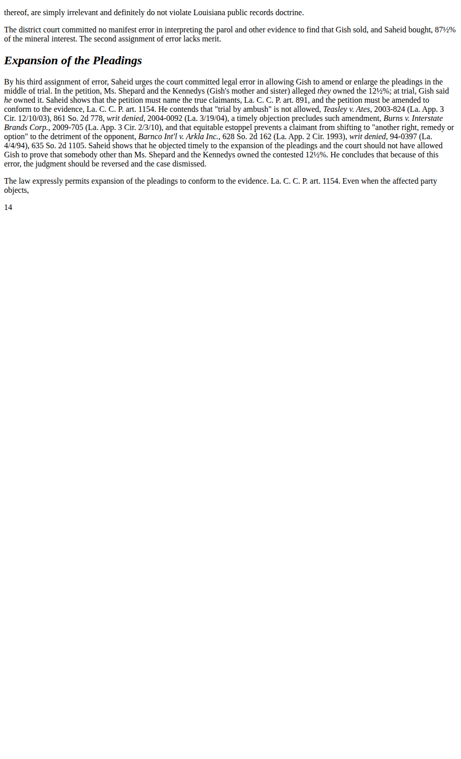thereof, are simply irrelevant and definitely do not violate Louisiana public records doctrine.
The district court committed no manifest error in interpreting the parol and other evidence to find that Gish sold, and Saheid bought, 87½% of the mineral interest. The second assignment of error lacks merit.
Expansion of the Pleadings
By his third assignment of error, Saheid urges the court committed legal error in allowing Gish to amend or enlarge the pleadings in the middle of trial. In the petition, Ms. Shepard and the Kennedys (Gish's mother and sister) alleged they owned the 12½%; at trial, Gish said he owned it. Saheid shows that the petition must name the true claimants, La. C. C. P. art. 891, and the petition must be amended to conform to the evidence, La. C. C. P. art. 1154. He contends that "trial by ambush" is not allowed, Teasley v. Ates, 2003-824 (La. App. 3 Cir. 12/10/03), 861 So. 2d 778, writ denied, 2004-0092 (La. 3/19/04), a timely objection precludes such amendment, Burns v. Interstate Brands Corp., 2009-705 (La. App. 3 Cir. 2/3/10), and that equitable estoppel prevents a claimant from shifting to "another right, remedy or option" to the detriment of the opponent, Barnco Int'l v. Arkla Inc., 628 So. 2d 162 (La. App. 2 Cir. 1993), writ denied, 94-0397 (La. 4/4/94), 635 So. 2d 1105. Saheid shows that he objected timely to the expansion of the pleadings and the court should not have allowed Gish to prove that somebody other than Ms. Shepard and the Kennedys owned the contested 12½%. He concludes that because of this error, the judgment should be reversed and the case dismissed.
The law expressly permits expansion of the pleadings to conform to the evidence. La. C. C. P. art. 1154. Even when the affected party objects,
14